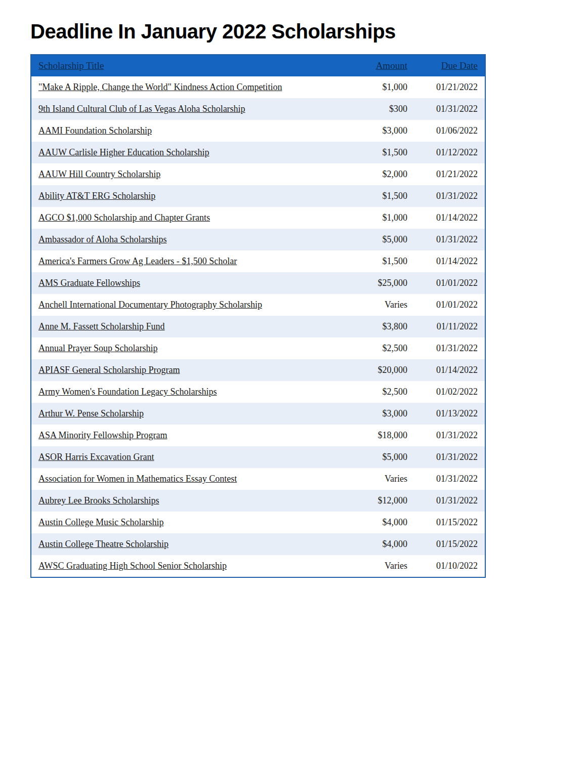Deadline In January 2022 Scholarships
| Scholarship Title | Amount | Due Date |
| --- | --- | --- |
| "Make A Ripple, Change the World" Kindness Action Competition | $1,000 | 01/21/2022 |
| 9th Island Cultural Club of Las Vegas Aloha Scholarship | $300 | 01/31/2022 |
| AAMI Foundation Scholarship | $3,000 | 01/06/2022 |
| AAUW Carlisle Higher Education Scholarship | $1,500 | 01/12/2022 |
| AAUW Hill Country Scholarship | $2,000 | 01/21/2022 |
| Ability AT&T ERG Scholarship | $1,500 | 01/31/2022 |
| AGCO $1,000 Scholarship and Chapter Grants | $1,000 | 01/14/2022 |
| Ambassador of Aloha Scholarships | $5,000 | 01/31/2022 |
| America's Farmers Grow Ag Leaders - $1,500 Scholar | $1,500 | 01/14/2022 |
| AMS Graduate Fellowships | $25,000 | 01/01/2022 |
| Anchell International Documentary Photography Scholarship | Varies | 01/01/2022 |
| Anne M. Fassett Scholarship Fund | $3,800 | 01/11/2022 |
| Annual Prayer Soup Scholarship | $2,500 | 01/31/2022 |
| APIASF General Scholarship Program | $20,000 | 01/14/2022 |
| Army Women's Foundation Legacy Scholarships | $2,500 | 01/02/2022 |
| Arthur W. Pense Scholarship | $3,000 | 01/13/2022 |
| ASA Minority Fellowship Program | $18,000 | 01/31/2022 |
| ASOR Harris Excavation Grant | $5,000 | 01/31/2022 |
| Association for Women in Mathematics Essay Contest | Varies | 01/31/2022 |
| Aubrey Lee Brooks Scholarships | $12,000 | 01/31/2022 |
| Austin College Music Scholarship | $4,000 | 01/15/2022 |
| Austin College Theatre Scholarship | $4,000 | 01/15/2022 |
| AWSC Graduating High School Senior Scholarship | Varies | 01/10/2022 |